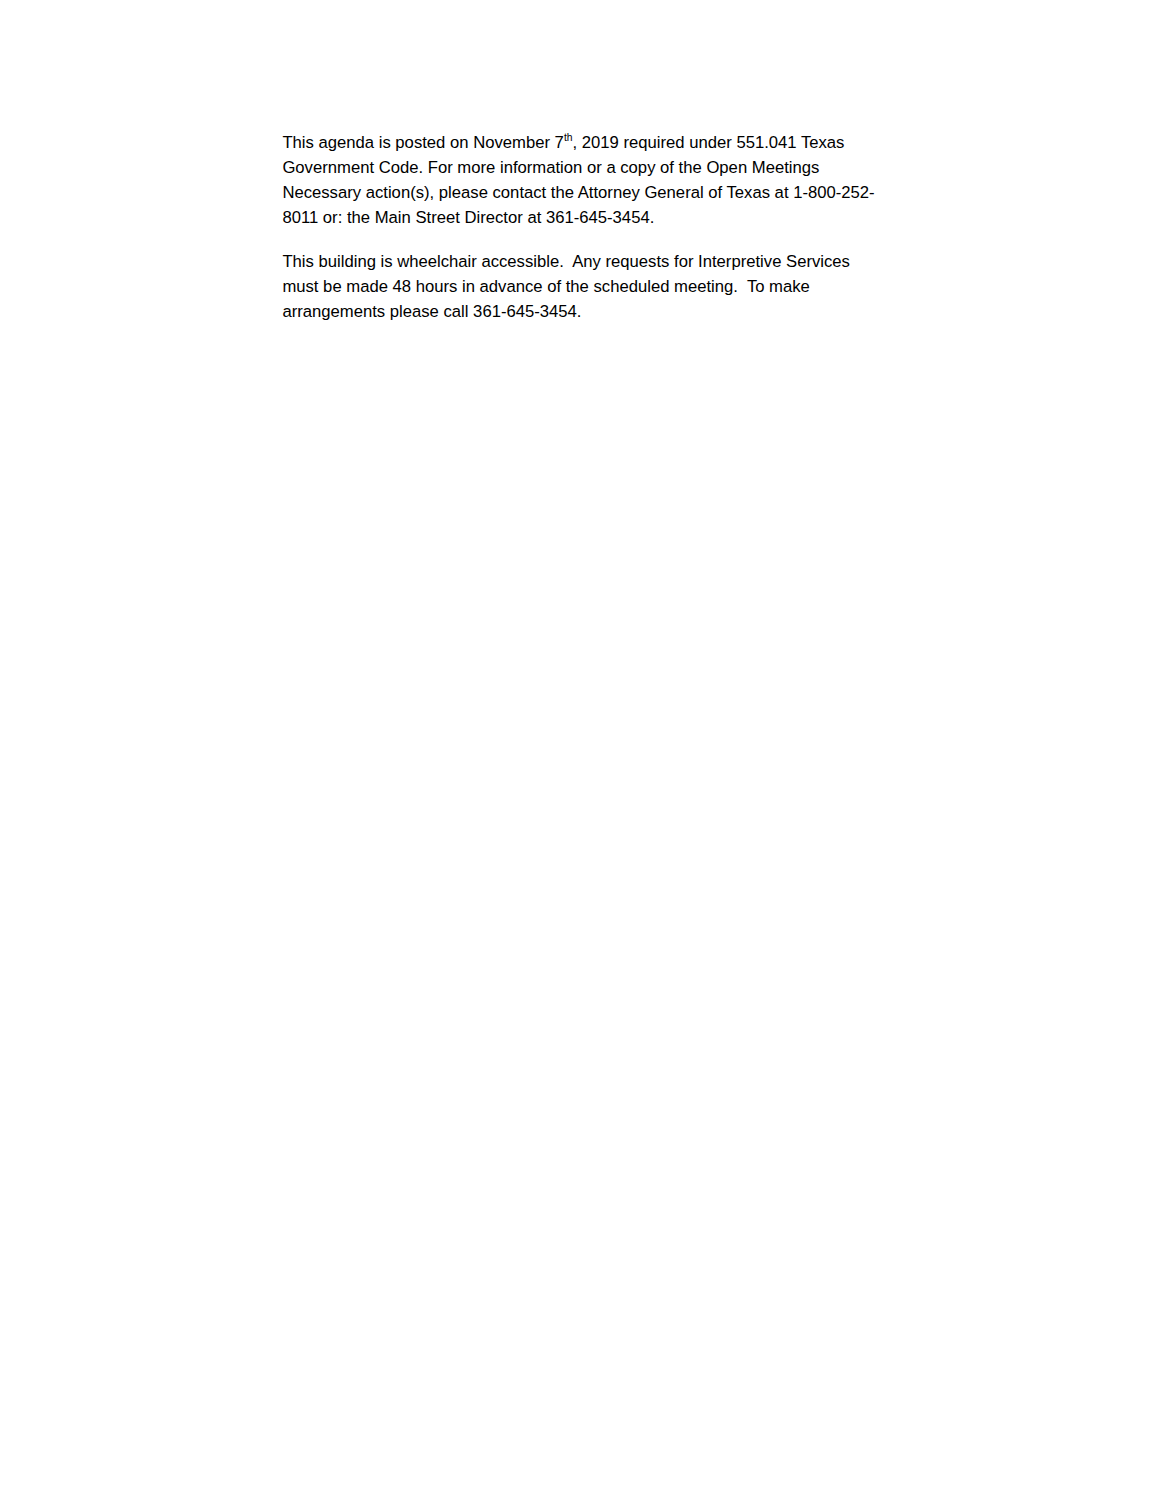This agenda is posted on November 7th, 2019 required under 551.041 Texas Government Code. For more information or a copy of the Open Meetings Necessary action(s), please contact the Attorney General of Texas at 1-800-252-8011 or: the Main Street Director at 361-645-3454.
This building is wheelchair accessible. Any requests for Interpretive Services must be made 48 hours in advance of the scheduled meeting. To make arrangements please call 361-645-3454.